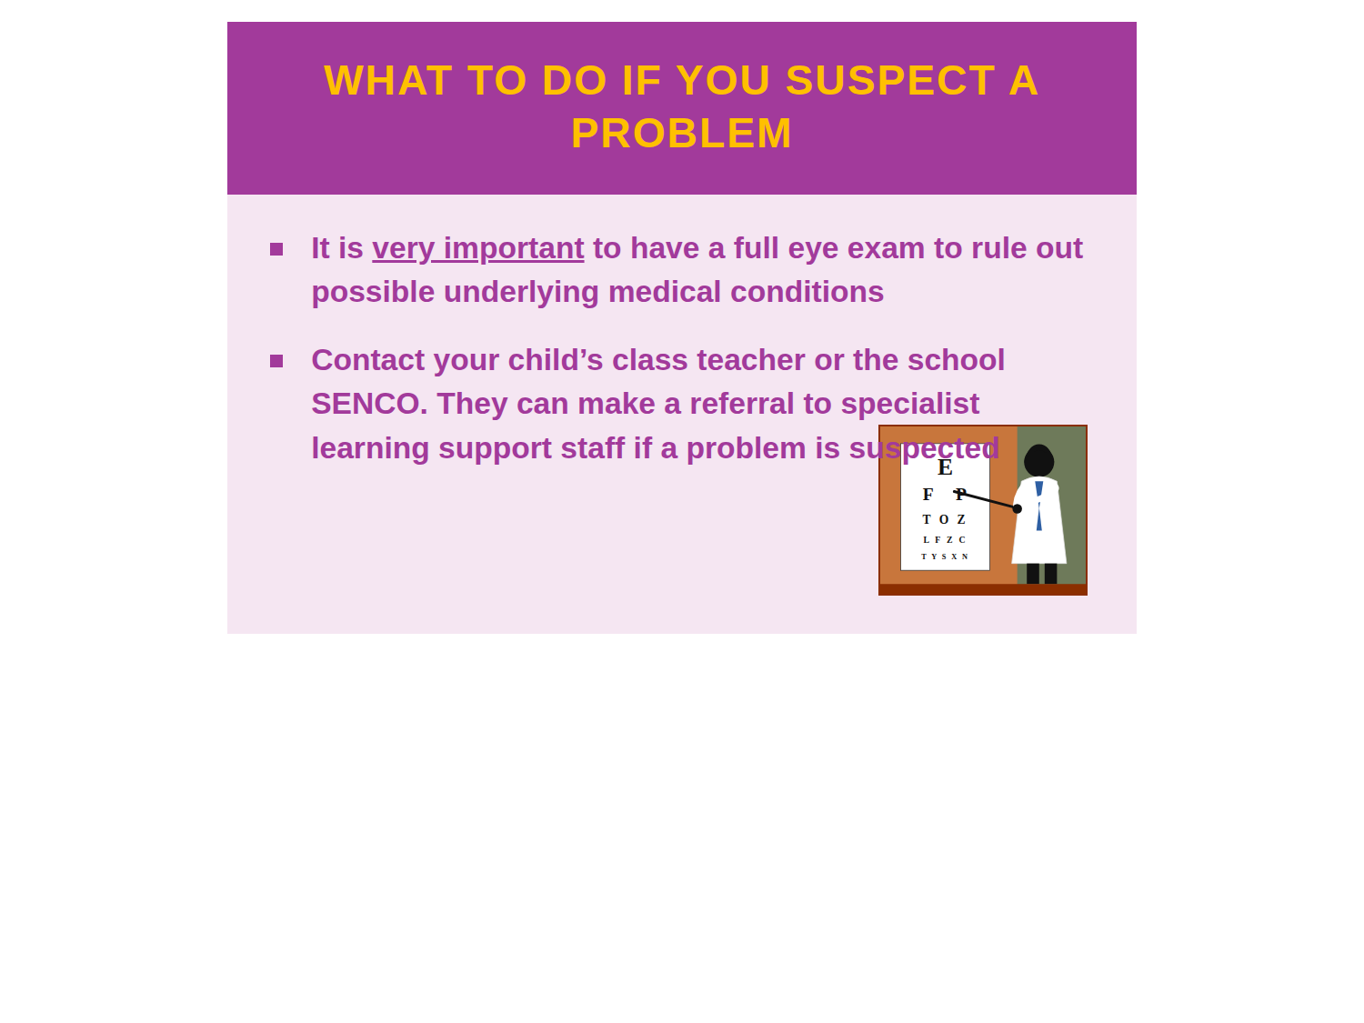What to do if you suspect a problem
It is very important to have a full eye exam to rule out possible underlying medical conditions
Contact your child’s class teacher or the school SENCO. They can make a referral to specialist learning support staff if a problem is suspected
E F P T O Z L F Z C T Y S X N